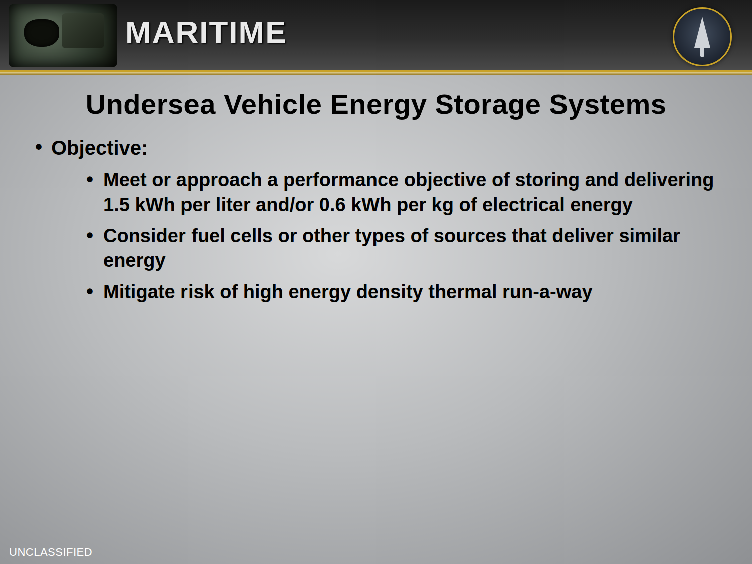MARITIME
Undersea Vehicle Energy Storage Systems
Objective:
Meet or approach a performance objective of storing and delivering 1.5 kWh per liter and/or 0.6 kWh per kg of electrical energy
Consider fuel cells or other types of sources that deliver similar energy
Mitigate risk of high energy density thermal run-a-way
UNCLASSIFIED